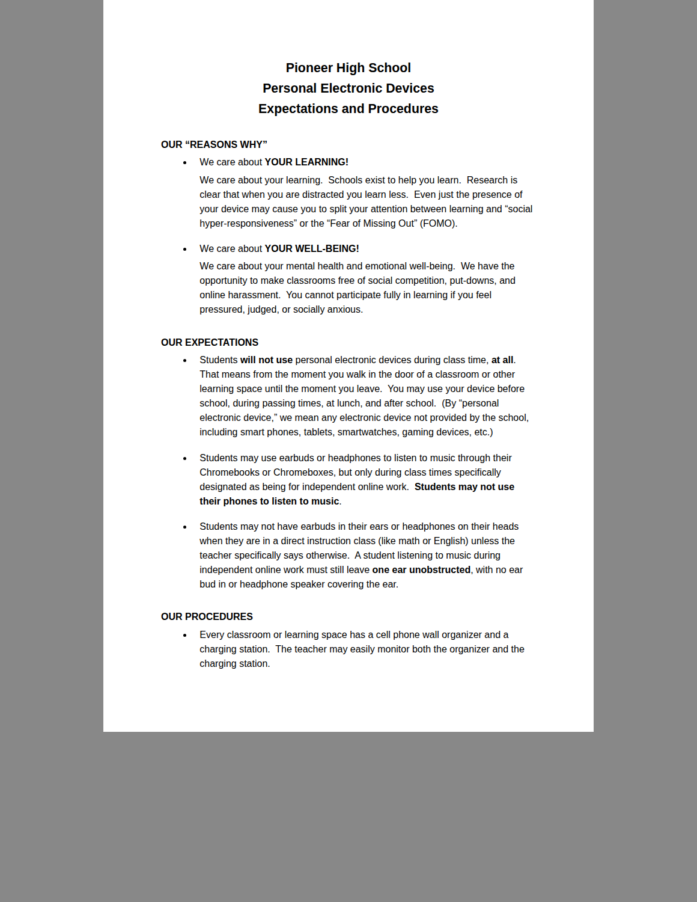Pioneer High School Personal Electronic Devices Expectations and Procedures
OUR “REASONS WHY”
We care about YOUR LEARNING!
We care about your learning. Schools exist to help you learn. Research is clear that when you are distracted you learn less. Even just the presence of your device may cause you to split your attention between learning and “social hyper-responsiveness” or the “Fear of Missing Out” (FOMO).
We care about YOUR WELL-BEING!
We care about your mental health and emotional well-being. We have the opportunity to make classrooms free of social competition, put-downs, and online harassment. You cannot participate fully in learning if you feel pressured, judged, or socially anxious.
OUR EXPECTATIONS
Students will not use personal electronic devices during class time, at all. That means from the moment you walk in the door of a classroom or other learning space until the moment you leave. You may use your device before school, during passing times, at lunch, and after school. (By “personal electronic device,” we mean any electronic device not provided by the school, including smart phones, tablets, smartwatches, gaming devices, etc.)
Students may use earbuds or headphones to listen to music through their Chromebooks or Chromeboxes, but only during class times specifically designated as being for independent online work. Students may not use their phones to listen to music.
Students may not have earbuds in their ears or headphones on their heads when they are in a direct instruction class (like math or English) unless the teacher specifically says otherwise. A student listening to music during independent online work must still leave one ear unobstructed, with no ear bud in or headphone speaker covering the ear.
OUR PROCEDURES
Every classroom or learning space has a cell phone wall organizer and a charging station. The teacher may easily monitor both the organizer and the charging station.